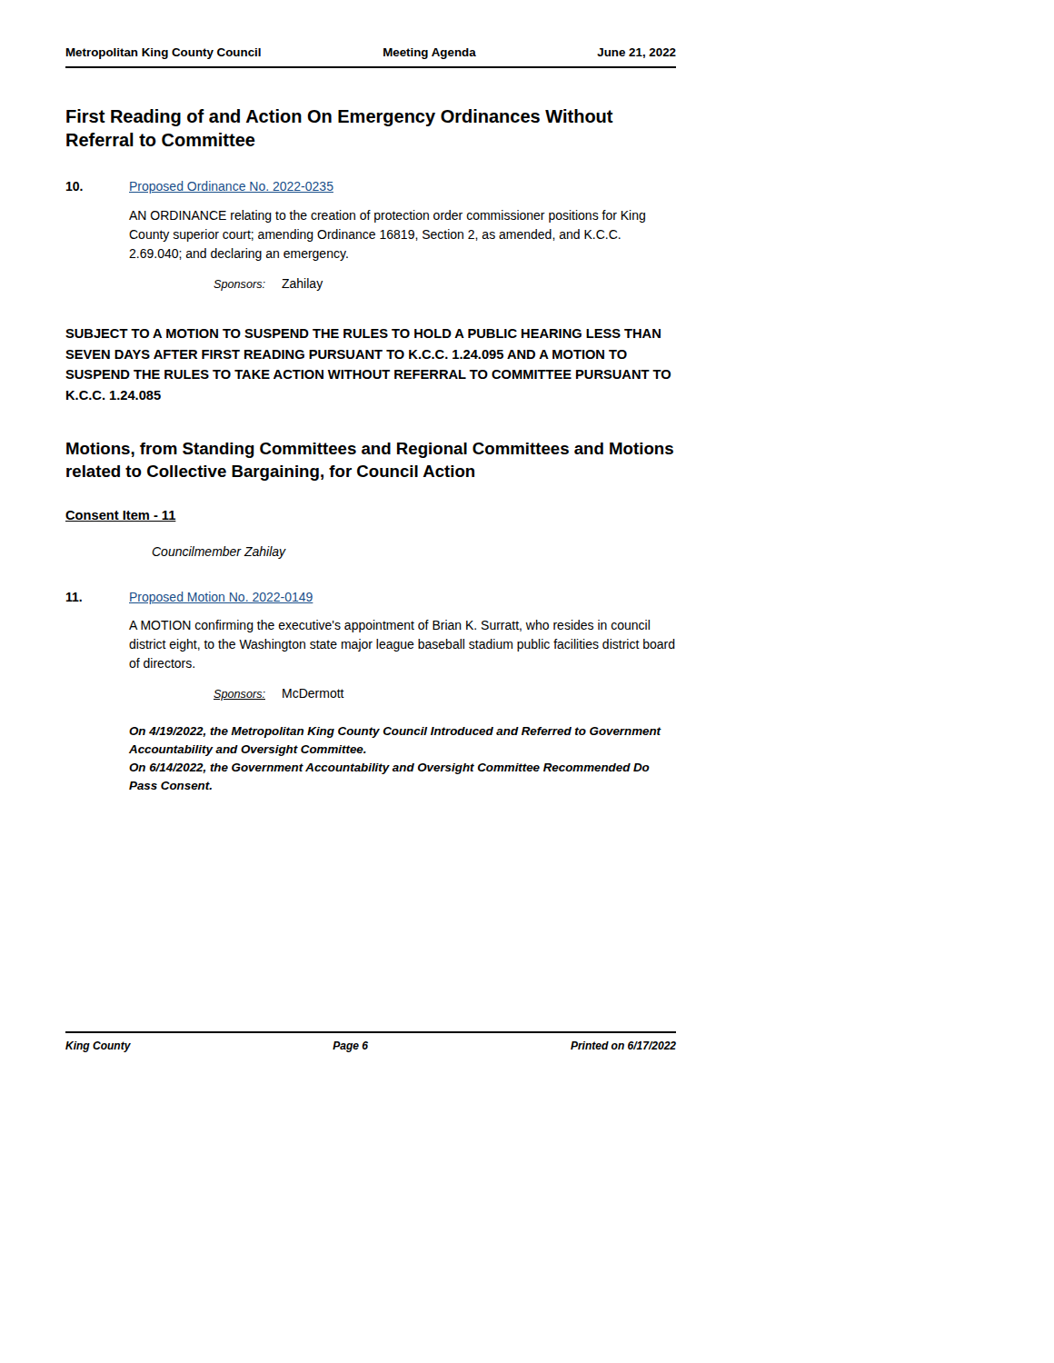Metropolitan King County Council
Meeting Agenda
June 21, 2022
First Reading of and Action On Emergency Ordinances Without Referral to Committee
10.
Proposed Ordinance No. 2022-0235
AN ORDINANCE relating to the creation of protection order commissioner positions for King County superior court; amending Ordinance 16819, Section 2, as amended, and K.C.C. 2.69.040; and declaring an emergency.
Sponsors:
Zahilay
SUBJECT TO A MOTION TO SUSPEND THE RULES TO HOLD A PUBLIC HEARING LESS THAN SEVEN DAYS AFTER FIRST READING PURSUANT TO K.C.C. 1.24.095 AND A MOTION TO SUSPEND THE RULES TO TAKE ACTION WITHOUT REFERRAL TO COMMITTEE PURSUANT TO K.C.C. 1.24.085
Motions, from Standing Committees and Regional Committees and Motions related to Collective Bargaining, for Council Action
Consent Item - 11
Councilmember Zahilay
11.
Proposed Motion No. 2022-0149
A MOTION confirming the executive's appointment of Brian K. Surratt, who resides in council district eight, to the Washington state major league baseball stadium public facilities district board of directors.
Sponsors:
McDermott
On 4/19/2022, the Metropolitan King County Council Introduced and Referred to Government Accountability and Oversight Committee.
On 6/14/2022, the Government Accountability and Oversight Committee Recommended Do Pass Consent.
King County
Page 6
Printed on 6/17/2022